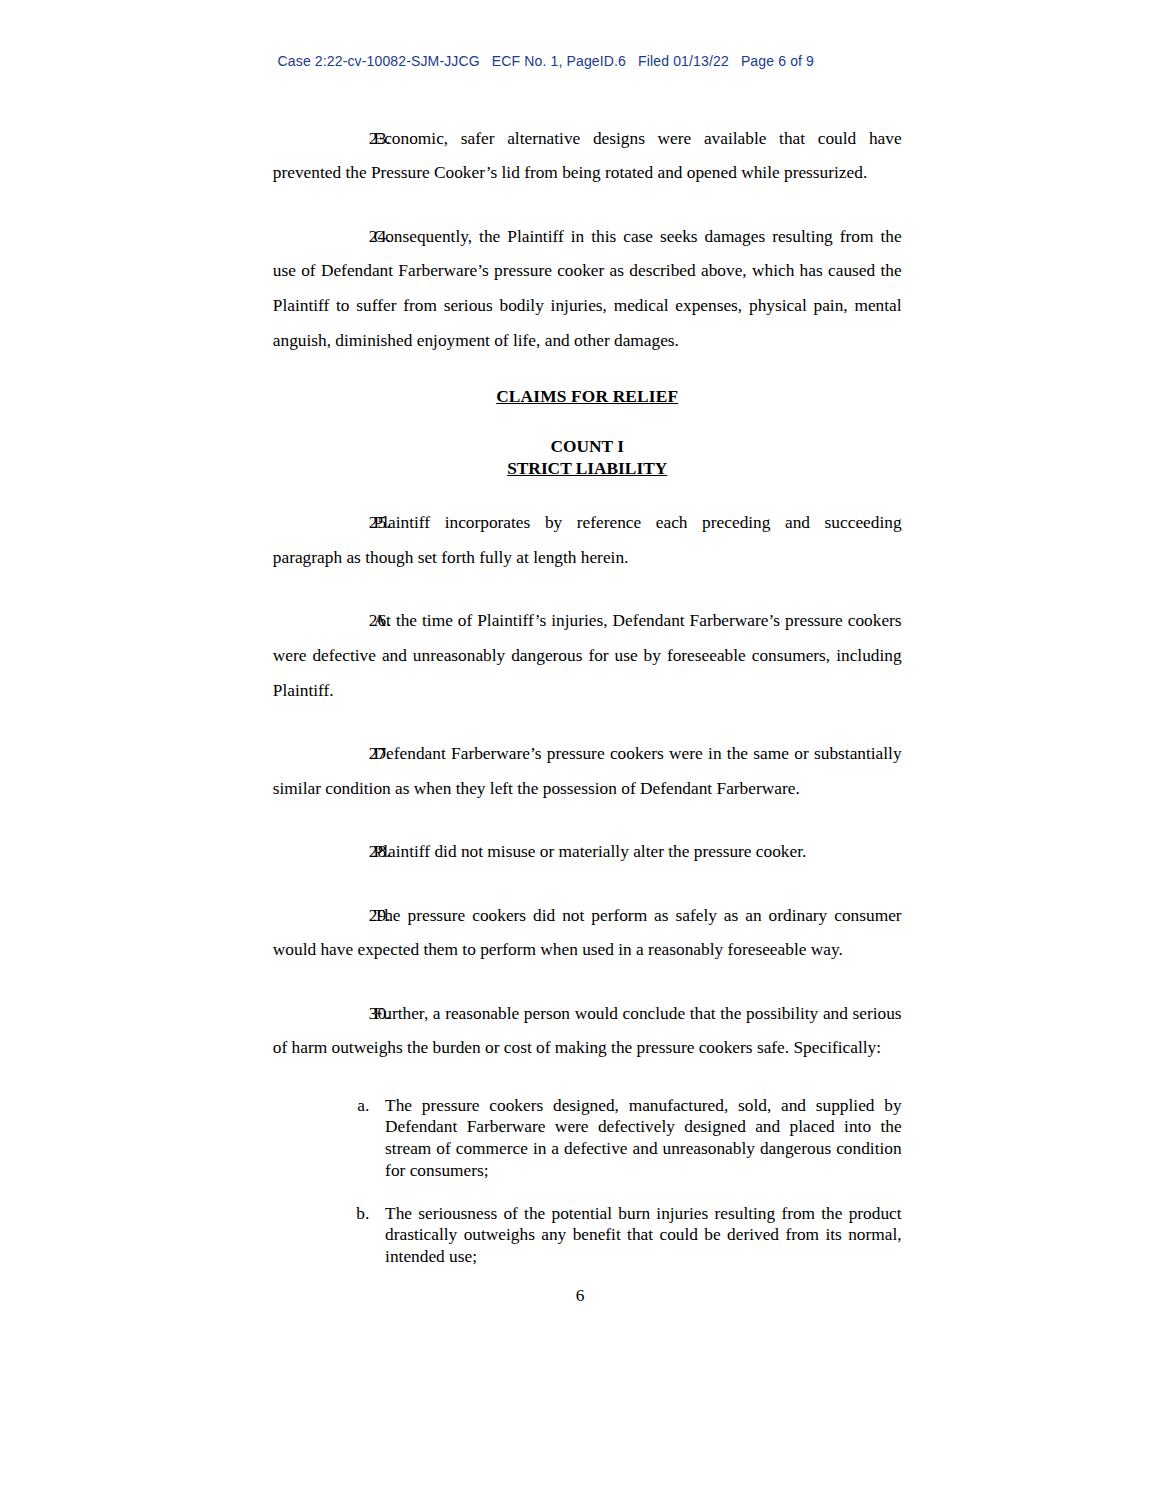Case 2:22-cv-10082-SJM-JJCG ECF No. 1, PageID.6 Filed 01/13/22 Page 6 of 9
23. Economic, safer alternative designs were available that could have prevented the Pressure Cooker’s lid from being rotated and opened while pressurized.
24. Consequently, the Plaintiff in this case seeks damages resulting from the use of Defendant Farberware’s pressure cooker as described above, which has caused the Plaintiff to suffer from serious bodily injuries, medical expenses, physical pain, mental anguish, diminished enjoyment of life, and other damages.
CLAIMS FOR RELIEF
COUNT I STRICT LIABILITY
25. Plaintiff incorporates by reference each preceding and succeeding paragraph as though set forth fully at length herein.
26. At the time of Plaintiff’s injuries, Defendant Farberware’s pressure cookers were defective and unreasonably dangerous for use by foreseeable consumers, including Plaintiff.
27. Defendant Farberware’s pressure cookers were in the same or substantially similar condition as when they left the possession of Defendant Farberware.
28. Plaintiff did not misuse or materially alter the pressure cooker.
29. The pressure cookers did not perform as safely as an ordinary consumer would have expected them to perform when used in a reasonably foreseeable way.
30. Further, a reasonable person would conclude that the possibility and serious of harm outweighs the burden or cost of making the pressure cookers safe. Specifically:
The pressure cookers designed, manufactured, sold, and supplied by Defendant Farberware were defectively designed and placed into the stream of commerce in a defective and unreasonably dangerous condition for consumers;
The seriousness of the potential burn injuries resulting from the product drastically outweighs any benefit that could be derived from its normal, intended use;
6